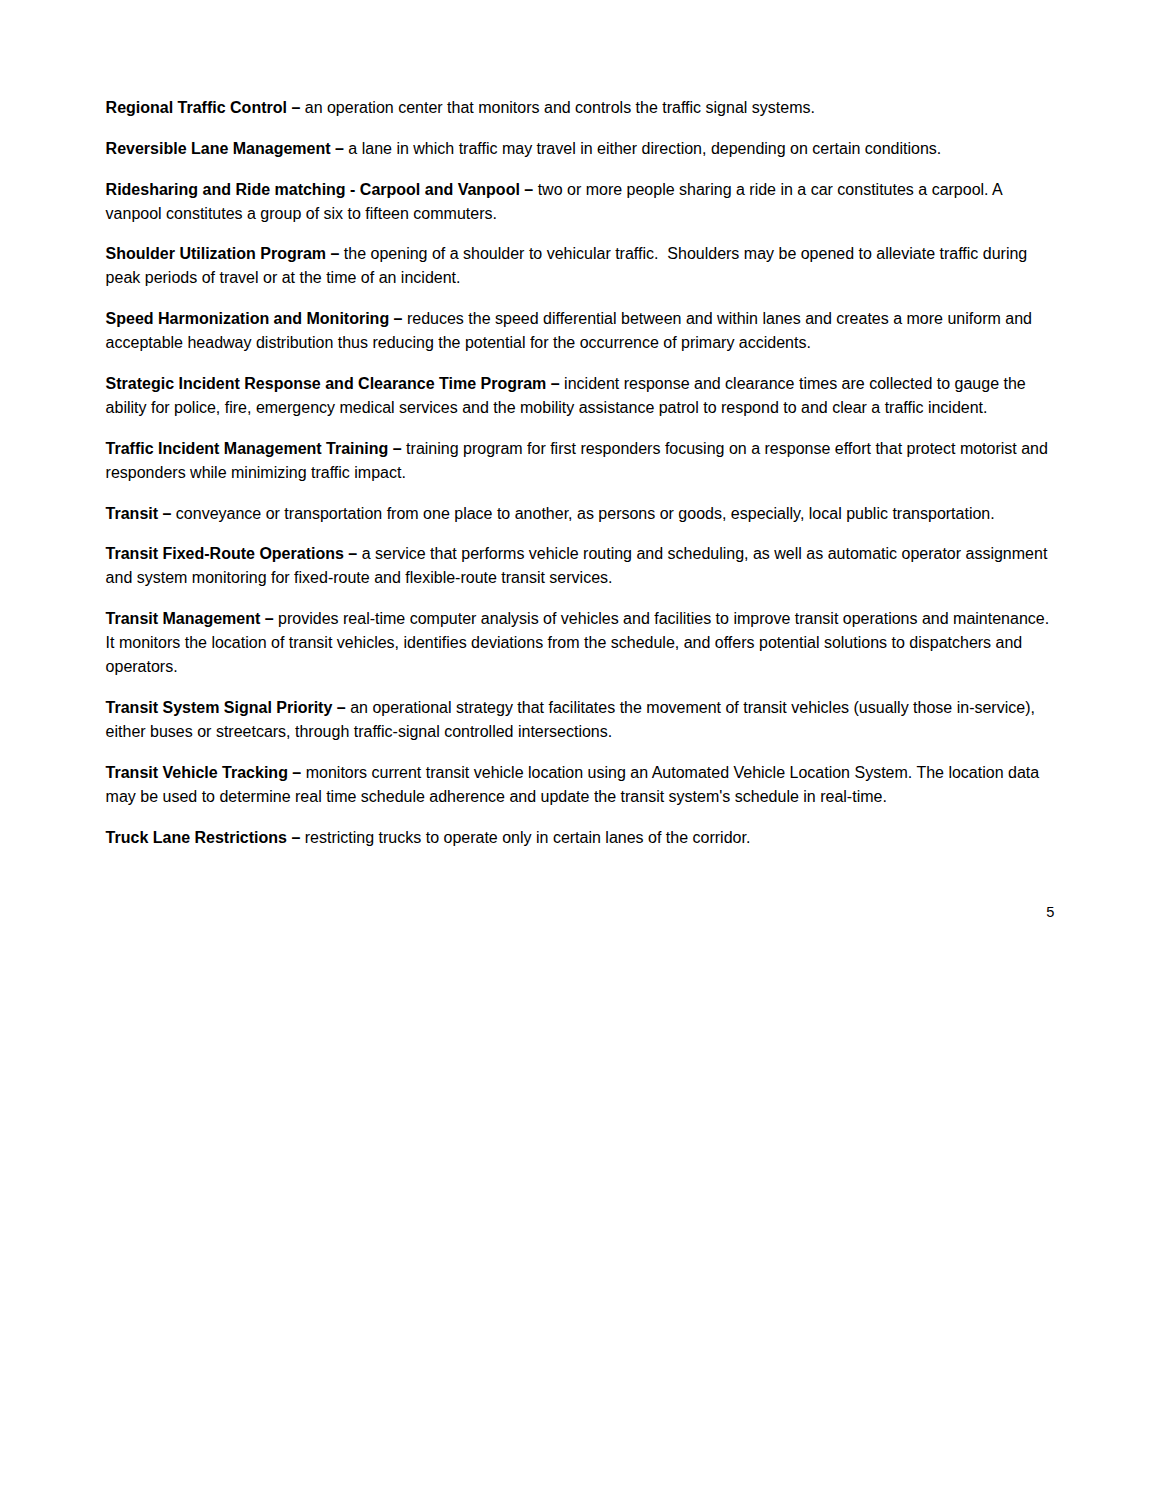Regional Traffic Control – an operation center that monitors and controls the traffic signal systems.
Reversible Lane Management – a lane in which traffic may travel in either direction, depending on certain conditions.
Ridesharing and Ride matching - Carpool and Vanpool – two or more people sharing a ride in a car constitutes a carpool. A vanpool constitutes a group of six to fifteen commuters.
Shoulder Utilization Program – the opening of a shoulder to vehicular traffic. Shoulders may be opened to alleviate traffic during peak periods of travel or at the time of an incident.
Speed Harmonization and Monitoring – reduces the speed differential between and within lanes and creates a more uniform and acceptable headway distribution thus reducing the potential for the occurrence of primary accidents.
Strategic Incident Response and Clearance Time Program – incident response and clearance times are collected to gauge the ability for police, fire, emergency medical services and the mobility assistance patrol to respond to and clear a traffic incident.
Traffic Incident Management Training – training program for first responders focusing on a response effort that protect motorist and responders while minimizing traffic impact.
Transit – conveyance or transportation from one place to another, as persons or goods, especially, local public transportation.
Transit Fixed-Route Operations – a service that performs vehicle routing and scheduling, as well as automatic operator assignment and system monitoring for fixed-route and flexible-route transit services.
Transit Management – provides real-time computer analysis of vehicles and facilities to improve transit operations and maintenance. It monitors the location of transit vehicles, identifies deviations from the schedule, and offers potential solutions to dispatchers and operators.
Transit System Signal Priority – an operational strategy that facilitates the movement of transit vehicles (usually those in-service), either buses or streetcars, through traffic-signal controlled intersections.
Transit Vehicle Tracking – monitors current transit vehicle location using an Automated Vehicle Location System. The location data may be used to determine real time schedule adherence and update the transit system's schedule in real-time.
Truck Lane Restrictions – restricting trucks to operate only in certain lanes of the corridor.
5